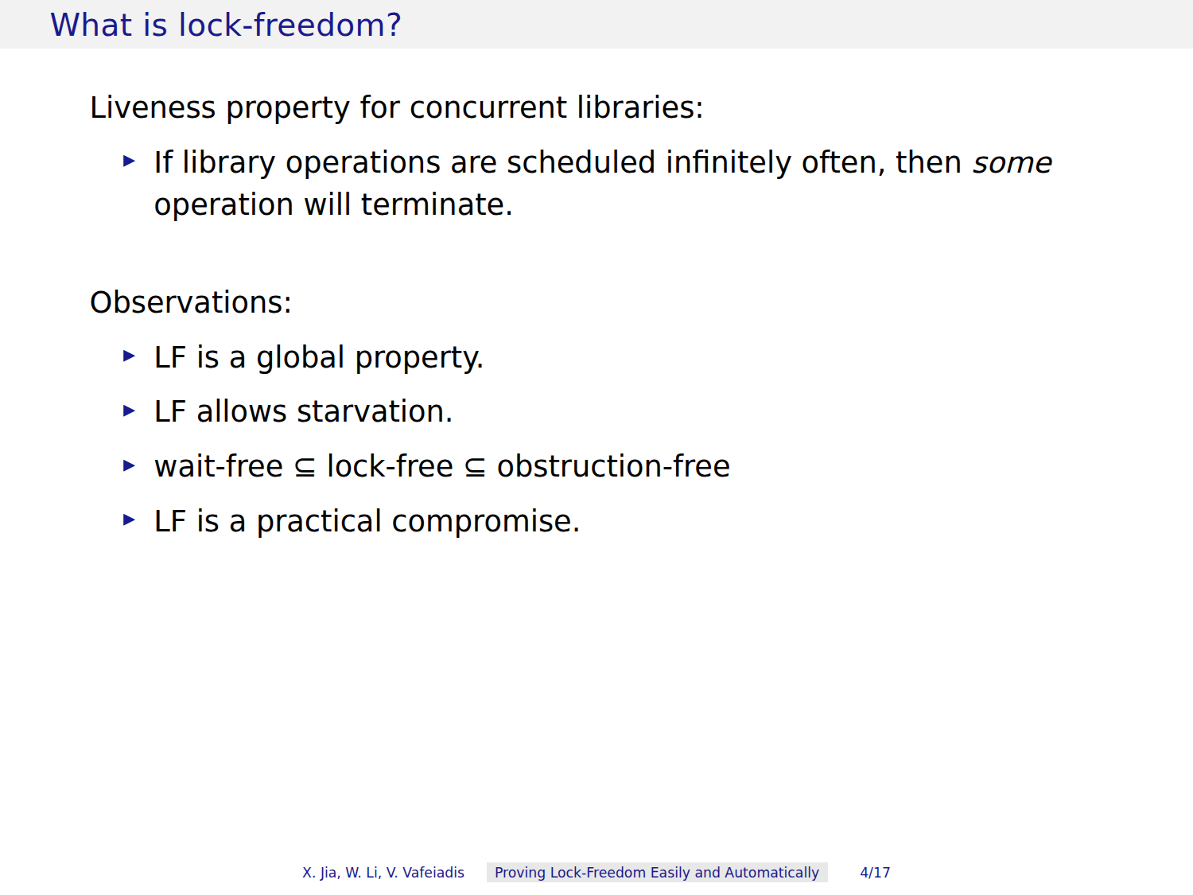What is lock-freedom?
Liveness property for concurrent libraries:
If library operations are scheduled infinitely often, then some operation will terminate.
Observations:
LF is a global property.
LF allows starvation.
wait-free ⊆ lock-free ⊆ obstruction-free
LF is a practical compromise.
X. Jia, W. Li, V. Vafeiadis Proving Lock-Freedom Easily and Automatically 4/17